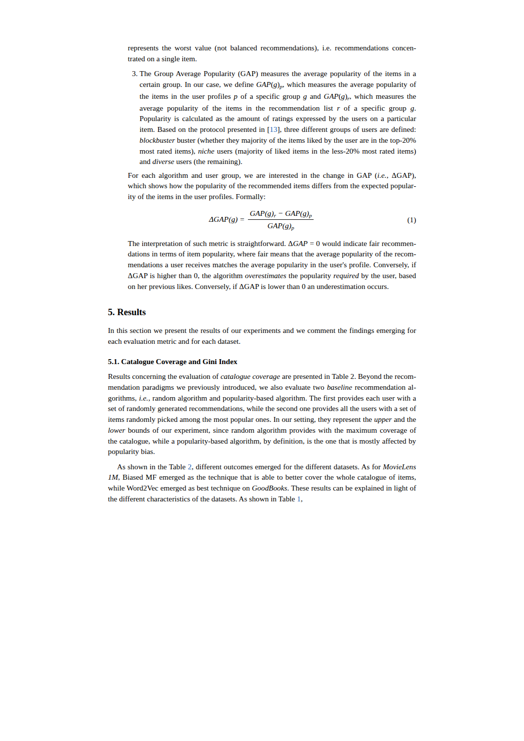represents the worst value (not balanced recommendations), i.e. recommendations concentrated on a single item.
3. The Group Average Popularity (GAP) measures the average popularity of the items in a certain group. In our case, we define GAP(g)p, which measures the average popularity of the items in the user profiles p of a specific group g and GAP(g)r, which measures the average popularity of the items in the recommendation list r of a specific group g. Popularity is calculated as the amount of ratings expressed by the users on a particular item. Based on the protocol presented in [13], three different groups of users are defined: blockbuster buster (whether they majority of the items liked by the user are in the top-20% most rated items), niche users (majority of liked items in the less-20% most rated items) and diverse users (the remaining).
For each algorithm and user group, we are interested in the change in GAP (i.e., ΔGAP), which shows how the popularity of the recommended items differs from the expected popularity of the items in the user profiles. Formally:
ΔGAP(g) = GAP(g)r − GAP(g)p GAP(g)p (1)
The interpretation of such metric is straightforward. ΔGAP = 0 would indicate fair recommendations in terms of item popularity, where fair means that the average popularity of the recommendations a user receives matches the average popularity in the user's profile. Conversely, if ΔGAP is higher than 0, the algorithm overestimates the popularity required by the user, based on her previous likes. Conversely, if ΔGAP is lower than 0 an underestimation occurs.
5. Results
In this section we present the results of our experiments and we comment the findings emerging for each evaluation metric and for each dataset.
5.1. Catalogue Coverage and Gini Index
Results concerning the evaluation of catalogue coverage are presented in Table 2. Beyond the recommendation paradigms we previously introduced, we also evaluate two baseline recommendation algorithms, i.e., random algorithm and popularity-based algorithm. The first provides each user with a set of randomly generated recommendations, while the second one provides all the users with a set of items randomly picked among the most popular ones. In our setting, they represent the upper and the lower bounds of our experiment, since random algorithm provides with the maximum coverage of the catalogue, while a popularity-based algorithm, by definition, is the one that is mostly affected by popularity bias.
As shown in the Table 2, different outcomes emerged for the different datasets. As for MovieLens 1M, Biased MF emerged as the technique that is able to better cover the whole catalogue of items, while Word2Vec emerged as best technique on GoodBooks. These results can be explained in light of the different characteristics of the datasets. As shown in Table 1,